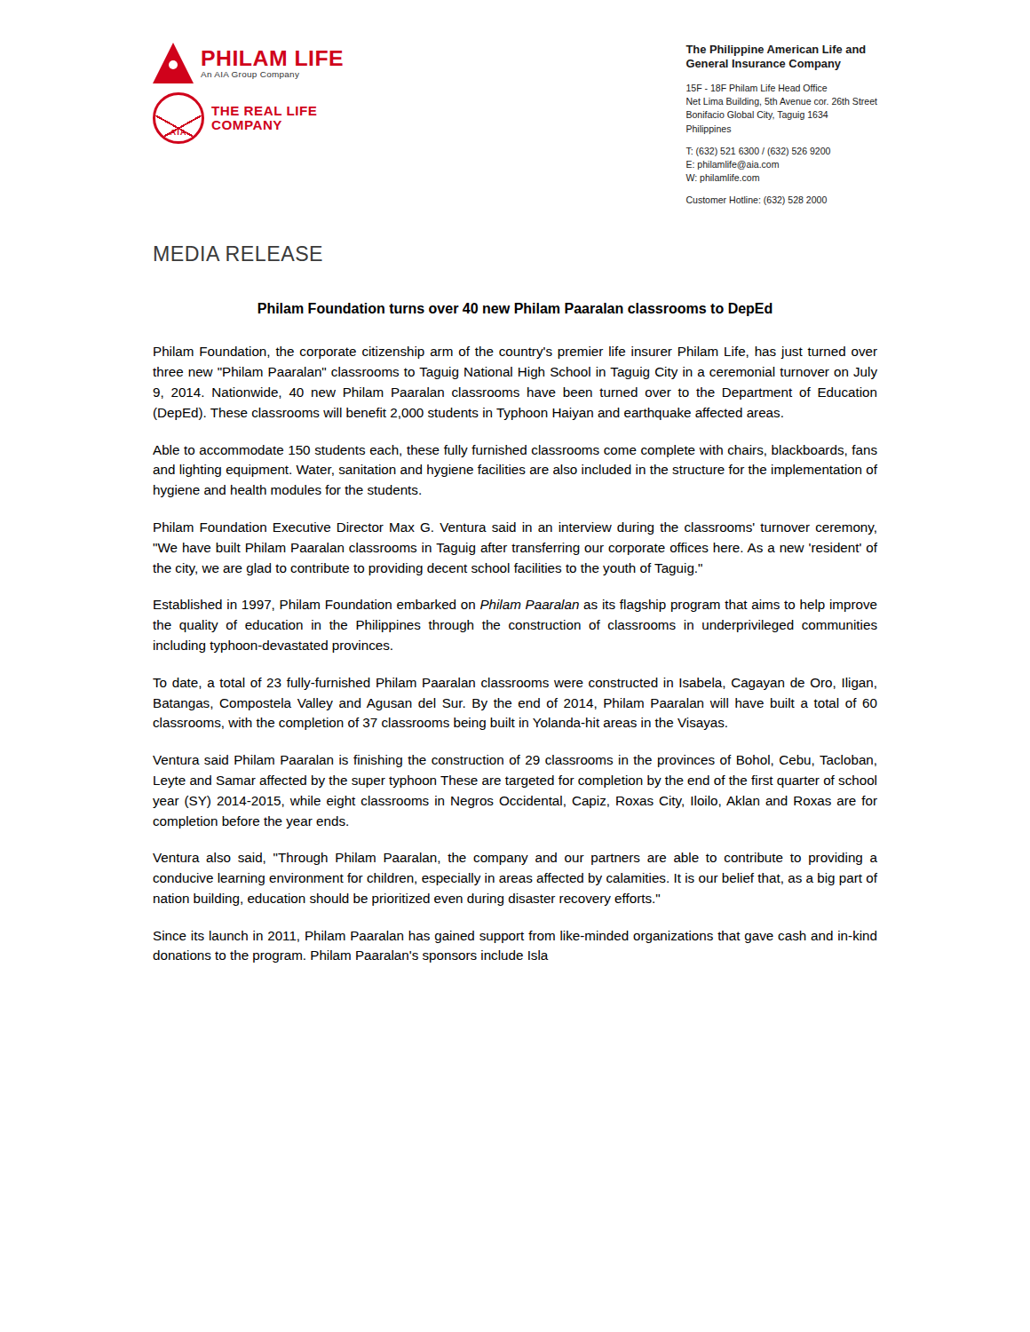PHILAM LIFE
An AIA Group Company
AIA
THE REAL LIFE
COMPANY
The Philippine American Life and
General Insurance Company
15F - 18F Philam Life Head Office
Net Lima Building, 5th Avenue cor. 26th Street
Bonifacio Global City, Taguig 1634
Philippines
T: (632) 521 6300 / (632) 526 9200
E: philamlife@aia.com
W: philamlife.com
Customer Hotline: (632) 528 2000
MEDIA RELEASE
Philam Foundation turns over 40 new Philam Paaralan classrooms to DepEd
Philam Foundation, the corporate citizenship arm of the country's premier life insurer Philam Life, has just turned over three new "Philam Paaralan" classrooms to Taguig National High School in Taguig City in a ceremonial turnover on July 9, 2014. Nationwide, 40 new Philam Paaralan classrooms have been turned over to the Department of Education (DepEd). These classrooms will benefit 2,000 students in Typhoon Haiyan and earthquake affected areas.
Able to accommodate 150 students each, these fully furnished classrooms come complete with chairs, blackboards, fans and lighting equipment. Water, sanitation and hygiene facilities are also included in the structure for the implementation of hygiene and health modules for the students.
Philam Foundation Executive Director Max G. Ventura said in an interview during the classrooms' turnover ceremony, "We have built Philam Paaralan classrooms in Taguig after transferring our corporate offices here. As a new 'resident' of the city, we are glad to contribute to providing decent school facilities to the youth of Taguig."
Established in 1997, Philam Foundation embarked on Philam Paaralan as its flagship program that aims to help improve the quality of education in the Philippines through the construction of classrooms in underprivileged communities including typhoon-devastated provinces.
To date, a total of 23 fully-furnished Philam Paaralan classrooms were constructed in Isabela, Cagayan de Oro, Iligan, Batangas, Compostela Valley and Agusan del Sur. By the end of 2014, Philam Paaralan will have built a total of 60 classrooms, with the completion of 37 classrooms being built in Yolanda-hit areas in the Visayas.
Ventura said Philam Paaralan is finishing the construction of 29 classrooms in the provinces of Bohol, Cebu, Tacloban, Leyte and Samar affected by the super typhoon These are targeted for completion by the end of the first quarter of school year (SY) 2014-2015, while eight classrooms in Negros Occidental, Capiz, Roxas City, Iloilo, Aklan and Roxas are for completion before the year ends.
Ventura also said, "Through Philam Paaralan, the company and our partners are able to contribute to providing a conducive learning environment for children, especially in areas affected by calamities. It is our belief that, as a big part of nation building, education should be prioritized even during disaster recovery efforts."
Since its launch in 2011, Philam Paaralan has gained support from like-minded organizations that gave cash and in-kind donations to the program. Philam Paaralan's sponsors include Isla